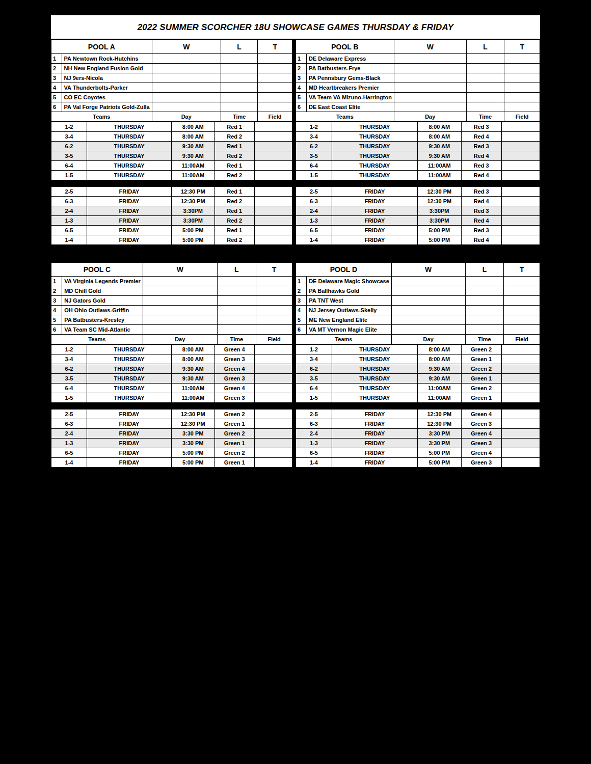2022 SUMMER SCORCHER 18U SHOWCASE GAMES THURSDAY & FRIDAY
| POOL A | W | L | T |
| --- | --- | --- | --- |
| 1 | PA Newtown Rock-Hutchins | | | |
| 2 | NH New England Fusion Gold | | | |
| 3 | NJ 9ers-Nicola | | | |
| 4 | VA Thunderbolts-Parker | | | |
| 5 | CO EC Coyotes | | | |
| 6 | PA Val Forge Patriots Gold-Zulla | | | |
| Teams | Day | Time | Field |
| 1-2 | THURSDAY | 8:00 AM | Red 1 | |
| 3-4 | THURSDAY | 8:00 AM | Red 2 | |
| 6-2 | THURSDAY | 9:30 AM | Red 1 | |
| 3-5 | THURSDAY | 9:30 AM | Red 2 | |
| 6-4 | THURSDAY | 11:00AM | Red 1 | |
| 1-5 | THURSDAY | 11:00AM | Red 2 | |
| 2-5 | FRIDAY | 12:30 PM | Red 1 | |
| 6-3 | FRIDAY | 12:30 PM | Red 2 | |
| 2-4 | FRIDAY | 3:30PM | Red 1 | |
| 1-3 | FRIDAY | 3:30PM | Red 2 | |
| 6-5 | FRIDAY | 5:00 PM | Red 1 | |
| 1-4 | FRIDAY | 5:00 PM | Red 2 | |
| POOL B | W | L | T |
| --- | --- | --- | --- |
| 1 | DE Delaware Express | | | |
| 2 | PA Batbusters-Frye | | | |
| 3 | PA Pennsbury Gems-Black | | | |
| 4 | MD Heartbreakers Premier | | | |
| 5 | VA Team VA Mizuno-Harrington | | | |
| 6 | DE East Coast Elite | | | |
| Teams | Day | Time | Field |
| 1-2 | THURSDAY | 8:00 AM | Red 3 | |
| 3-4 | THURSDAY | 8:00 AM | Red 4 | |
| 6-2 | THURSDAY | 9:30 AM | Red 3 | |
| 3-5 | THURSDAY | 9:30 AM | Red 4 | |
| 6-4 | THURSDAY | 11:00AM | Red 3 | |
| 1-5 | THURSDAY | 11:00AM | Red 4 | |
| 2-5 | FRIDAY | 12:30 PM | Red 3 | |
| 6-3 | FRIDAY | 12:30 PM | Red 4 | |
| 2-4 | FRIDAY | 3:30PM | Red 3 | |
| 1-3 | FRIDAY | 3:30PM | Red 4 | |
| 6-5 | FRIDAY | 5:00 PM | Red 3 | |
| 1-4 | FRIDAY | 5:00 PM | Red 4 | |
| POOL C | W | L | T |
| --- | --- | --- | --- |
| 1 | VA Virginia Legends Premier | | | |
| 2 | MD Chill Gold | | | |
| 3 | NJ Gators Gold | | | |
| 4 | OH Ohio Outlaws-Griffin | | | |
| 5 | PA Batbusters-Kresley | | | |
| 6 | VA Team SC Mid-Atlantic | | | |
| Teams | Day | Time | Field |
| 1-2 | THURSDAY | 8:00 AM | Green 4 | |
| 3-4 | THURSDAY | 8:00 AM | Green 3 | |
| 6-2 | THURSDAY | 9:30 AM | Green 4 | |
| 3-5 | THURSDAY | 9:30 AM | Green 3 | |
| 6-4 | THURSDAY | 11:00AM | Green 4 | |
| 1-5 | THURSDAY | 11:00AM | Green 3 | |
| 2-5 | FRIDAY | 12:30 PM | Green 2 | |
| 6-3 | FRIDAY | 12:30 PM | Green 1 | |
| 2-4 | FRIDAY | 3:30 PM | Green 2 | |
| 1-3 | FRIDAY | 3:30 PM | Green 1 | |
| 6-5 | FRIDAY | 5:00 PM | Green 2 | |
| 1-4 | FRIDAY | 5:00 PM | Green 1 | |
| POOL D | W | L | T |
| --- | --- | --- | --- |
| 1 | DE Delaware Magic Showcase | | | |
| 2 | PA Ballhawks Gold | | | |
| 3 | PA TNT West | | | |
| 4 | NJ Jersey Outlaws-Skelly | | | |
| 5 | ME New England Elite | | | |
| 6 | VA MT Vernon Magic Elite | | | |
| Teams | Day | Time | Field |
| 1-2 | THURSDAY | 8:00 AM | Green 2 | |
| 3-4 | THURSDAY | 8:00 AM | Green 1 | |
| 6-2 | THURSDAY | 9:30 AM | Green 2 | |
| 3-5 | THURSDAY | 9:30 AM | Green 1 | |
| 6-4 | THURSDAY | 11:00AM | Green 2 | |
| 1-5 | THURSDAY | 11:00AM | Green 1 | |
| 2-5 | FRIDAY | 12:30 PM | Green 4 | |
| 6-3 | FRIDAY | 12:30 PM | Green 3 | |
| 2-4 | FRIDAY | 3:30 PM | Green 4 | |
| 1-3 | FRIDAY | 3:30 PM | Green 3 | |
| 6-5 | FRIDAY | 5:00 PM | Green 4 | |
| 1-4 | FRIDAY | 5:00 PM | Green 3 | |